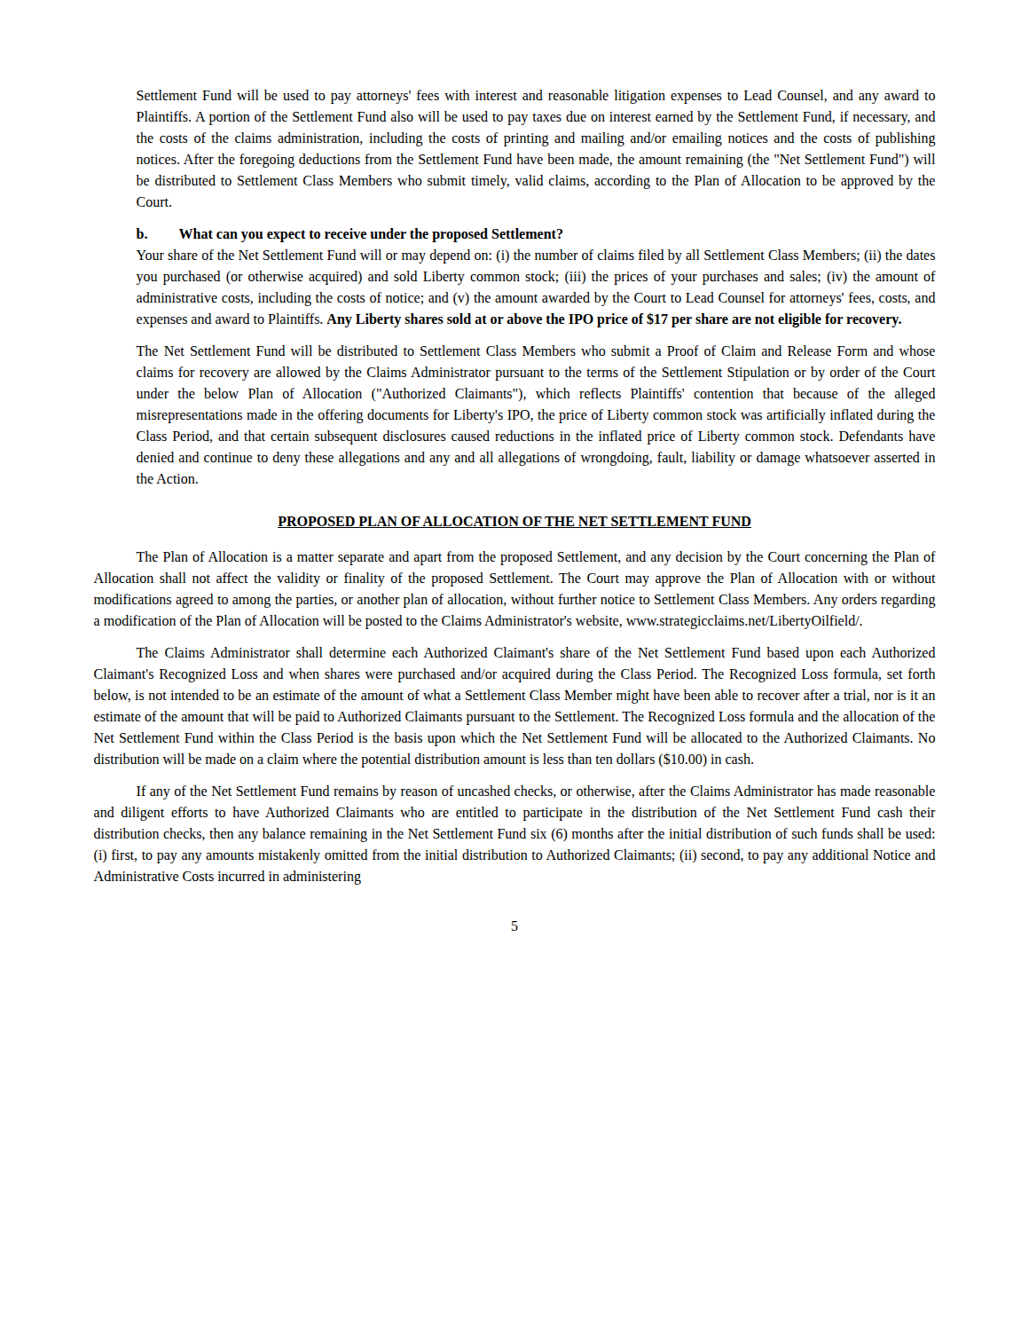Settlement Fund will be used to pay attorneys' fees with interest and reasonable litigation expenses to Lead Counsel, and any award to Plaintiffs. A portion of the Settlement Fund also will be used to pay taxes due on interest earned by the Settlement Fund, if necessary, and the costs of the claims administration, including the costs of printing and mailing and/or emailing notices and the costs of publishing notices. After the foregoing deductions from the Settlement Fund have been made, the amount remaining (the "Net Settlement Fund") will be distributed to Settlement Class Members who submit timely, valid claims, according to the Plan of Allocation to be approved by the Court.
b. What can you expect to receive under the proposed Settlement?
Your share of the Net Settlement Fund will or may depend on: (i) the number of claims filed by all Settlement Class Members; (ii) the dates you purchased (or otherwise acquired) and sold Liberty common stock; (iii) the prices of your purchases and sales; (iv) the amount of administrative costs, including the costs of notice; and (v) the amount awarded by the Court to Lead Counsel for attorneys' fees, costs, and expenses and award to Plaintiffs. Any Liberty shares sold at or above the IPO price of $17 per share are not eligible for recovery.
The Net Settlement Fund will be distributed to Settlement Class Members who submit a Proof of Claim and Release Form and whose claims for recovery are allowed by the Claims Administrator pursuant to the terms of the Settlement Stipulation or by order of the Court under the below Plan of Allocation ("Authorized Claimants"), which reflects Plaintiffs' contention that because of the alleged misrepresentations made in the offering documents for Liberty's IPO, the price of Liberty common stock was artificially inflated during the Class Period, and that certain subsequent disclosures caused reductions in the inflated price of Liberty common stock. Defendants have denied and continue to deny these allegations and any and all allegations of wrongdoing, fault, liability or damage whatsoever asserted in the Action.
PROPOSED PLAN OF ALLOCATION OF THE NET SETTLEMENT FUND
The Plan of Allocation is a matter separate and apart from the proposed Settlement, and any decision by the Court concerning the Plan of Allocation shall not affect the validity or finality of the proposed Settlement. The Court may approve the Plan of Allocation with or without modifications agreed to among the parties, or another plan of allocation, without further notice to Settlement Class Members. Any orders regarding a modification of the Plan of Allocation will be posted to the Claims Administrator's website, www.strategicclaims.net/LibertyOilfield/.
The Claims Administrator shall determine each Authorized Claimant's share of the Net Settlement Fund based upon each Authorized Claimant's Recognized Loss and when shares were purchased and/or acquired during the Class Period. The Recognized Loss formula, set forth below, is not intended to be an estimate of the amount of what a Settlement Class Member might have been able to recover after a trial, nor is it an estimate of the amount that will be paid to Authorized Claimants pursuant to the Settlement. The Recognized Loss formula and the allocation of the Net Settlement Fund within the Class Period is the basis upon which the Net Settlement Fund will be allocated to the Authorized Claimants. No distribution will be made on a claim where the potential distribution amount is less than ten dollars ($10.00) in cash.
If any of the Net Settlement Fund remains by reason of uncashed checks, or otherwise, after the Claims Administrator has made reasonable and diligent efforts to have Authorized Claimants who are entitled to participate in the distribution of the Net Settlement Fund cash their distribution checks, then any balance remaining in the Net Settlement Fund six (6) months after the initial distribution of such funds shall be used: (i) first, to pay any amounts mistakenly omitted from the initial distribution to Authorized Claimants; (ii) second, to pay any additional Notice and Administrative Costs incurred in administering
5